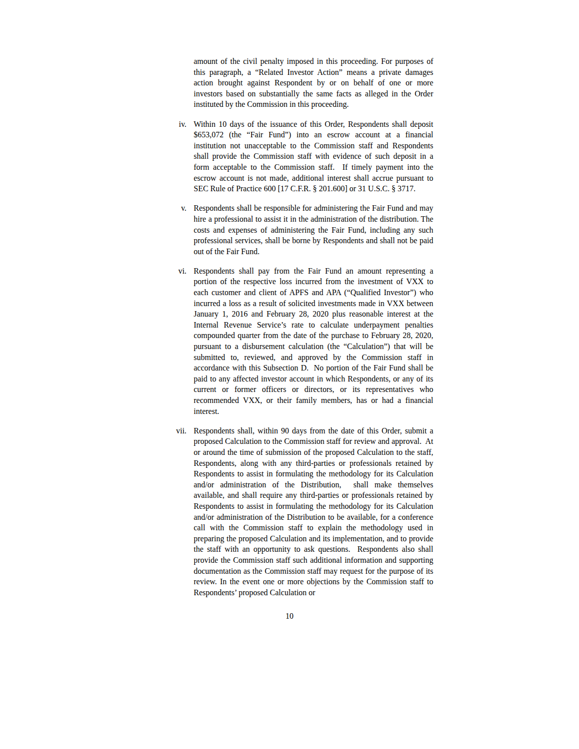amount of the civil penalty imposed in this proceeding. For purposes of this paragraph, a “Related Investor Action” means a private damages action brought against Respondent by or on behalf of one or more investors based on substantially the same facts as alleged in the Order instituted by the Commission in this proceeding.
iv. Within 10 days of the issuance of this Order, Respondents shall deposit $653,072 (the “Fair Fund”) into an escrow account at a financial institution not unacceptable to the Commission staff and Respondents shall provide the Commission staff with evidence of such deposit in a form acceptable to the Commission staff. If timely payment into the escrow account is not made, additional interest shall accrue pursuant to SEC Rule of Practice 600 [17 C.F.R. § 201.600] or 31 U.S.C. § 3717.
v. Respondents shall be responsible for administering the Fair Fund and may hire a professional to assist it in the administration of the distribution. The costs and expenses of administering the Fair Fund, including any such professional services, shall be borne by Respondents and shall not be paid out of the Fair Fund.
vi. Respondents shall pay from the Fair Fund an amount representing a portion of the respective loss incurred from the investment of VXX to each customer and client of APFS and APA (“Qualified Investor”) who incurred a loss as a result of solicited investments made in VXX between January 1, 2016 and February 28, 2020 plus reasonable interest at the Internal Revenue Service’s rate to calculate underpayment penalties compounded quarter from the date of the purchase to February 28, 2020, pursuant to a disbursement calculation (the “Calculation”) that will be submitted to, reviewed, and approved by the Commission staff in accordance with this Subsection D. No portion of the Fair Fund shall be paid to any affected investor account in which Respondents, or any of its current or former officers or directors, or its representatives who recommended VXX, or their family members, has or had a financial interest.
vii. Respondents shall, within 90 days from the date of this Order, submit a proposed Calculation to the Commission staff for review and approval. At or around the time of submission of the proposed Calculation to the staff, Respondents, along with any third-parties or professionals retained by Respondents to assist in formulating the methodology for its Calculation and/or administration of the Distribution, shall make themselves available, and shall require any third-parties or professionals retained by Respondents to assist in formulating the methodology for its Calculation and/or administration of the Distribution to be available, for a conference call with the Commission staff to explain the methodology used in preparing the proposed Calculation and its implementation, and to provide the staff with an opportunity to ask questions. Respondents also shall provide the Commission staff such additional information and supporting documentation as the Commission staff may request for the purpose of its review. In the event one or more objections by the Commission staff to Respondents’ proposed Calculation or
10